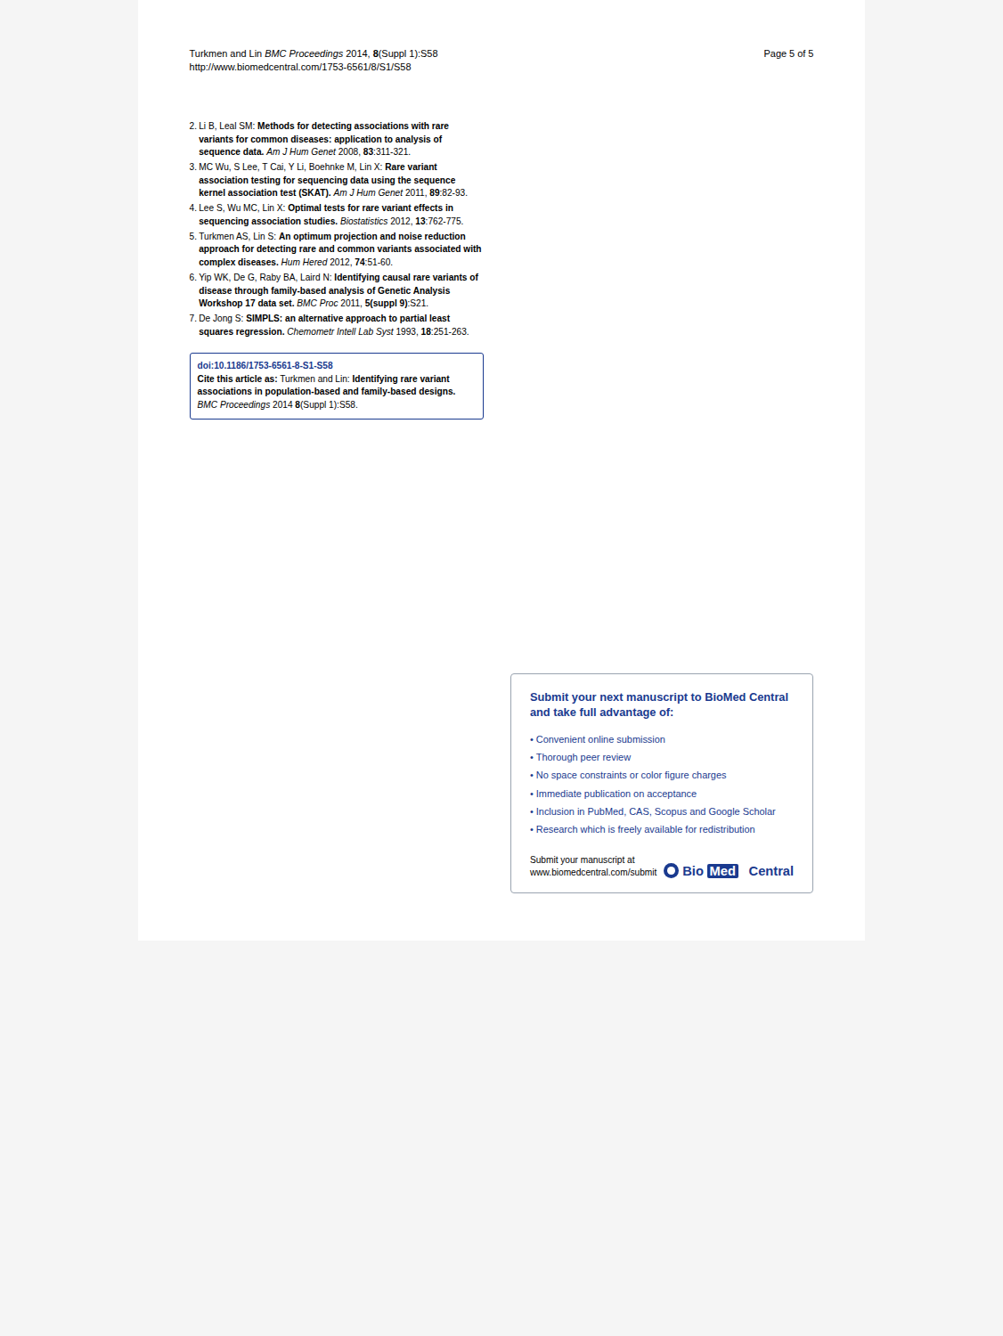Turkmen and Lin BMC Proceedings 2014, 8(Suppl 1):S58
http://www.biomedcentral.com/1753-6561/8/S1/S58
Page 5 of 5
2. Li B, Leal SM: Methods for detecting associations with rare variants for common diseases: application to analysis of sequence data. Am J Hum Genet 2008, 83:311-321.
3. MC Wu, S Lee, T Cai, Y Li, Boehnke M, Lin X: Rare variant association testing for sequencing data using the sequence kernel association test (SKAT). Am J Hum Genet 2011, 89:82-93.
4. Lee S, Wu MC, Lin X: Optimal tests for rare variant effects in sequencing association studies. Biostatistics 2012, 13:762-775.
5. Turkmen AS, Lin S: An optimum projection and noise reduction approach for detecting rare and common variants associated with complex diseases. Hum Hered 2012, 74:51-60.
6. Yip WK, De G, Raby BA, Laird N: Identifying causal rare variants of disease through family-based analysis of Genetic Analysis Workshop 17 data set. BMC Proc 2011, 5(suppl 9):S21.
7. De Jong S: SIMPLS: an alternative approach to partial least squares regression. Chemometr Intell Lab Syst 1993, 18:251-263.
doi:10.1186/1753-6561-8-S1-S58
Cite this article as: Turkmen and Lin: Identifying rare variant associations in population-based and family-based designs. BMC Proceedings 2014 8(Suppl 1):S58.
Submit your next manuscript to BioMed Central
and take full advantage of:
Convenient online submission
Thorough peer review
No space constraints or color figure charges
Immediate publication on acceptance
Inclusion in PubMed, CAS, Scopus and Google Scholar
Research which is freely available for redistribution
Submit your manuscript at
www.biomedcentral.com/submit
Bio Med Central